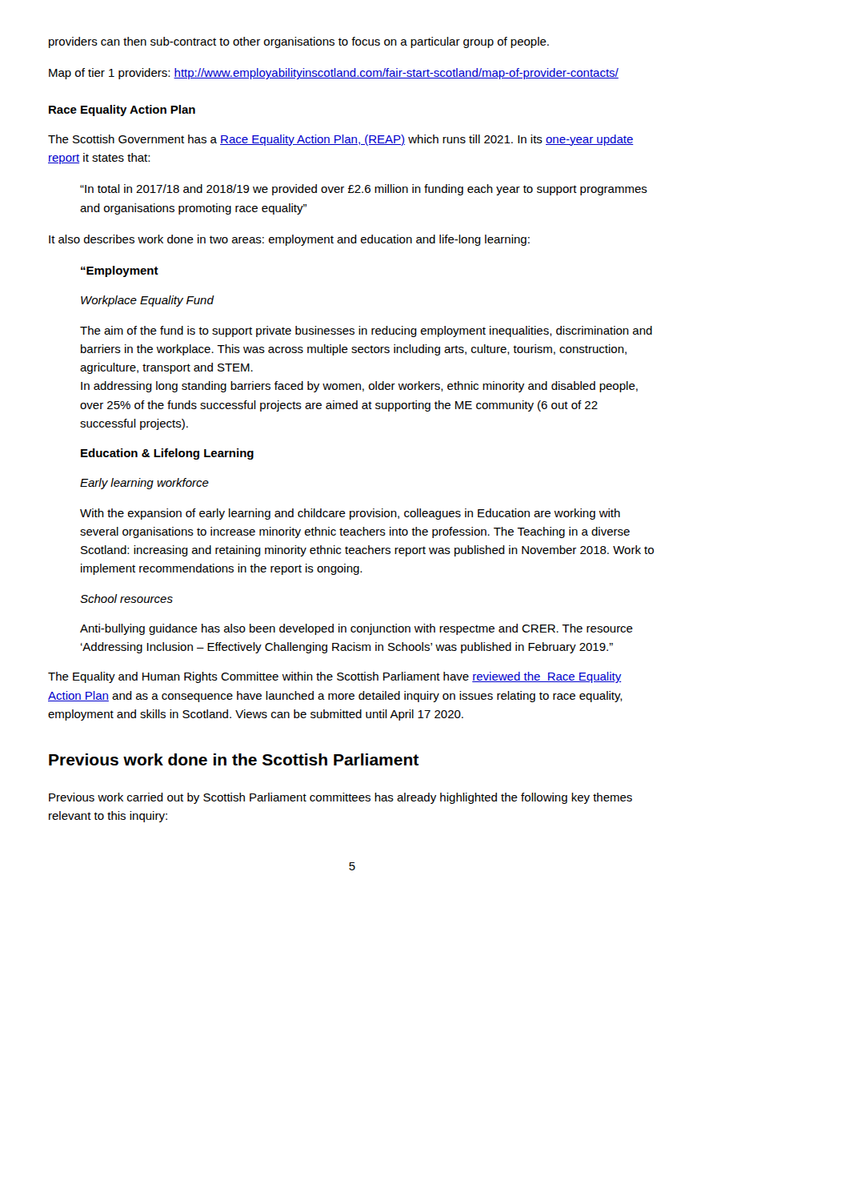providers can then sub-contract to other organisations to focus on a particular group of people.
Map of tier 1 providers: http://www.employabilityinscotland.com/fair-start-scotland/map-of-provider-contacts/
Race Equality Action Plan
The Scottish Government has a Race Equality Action Plan, (REAP) which runs till 2021. In its one-year update report it states that:
“In total in 2017/18 and 2018/19 we provided over £2.6 million in funding each year to support programmes and organisations promoting race equality”
It also describes work done in two areas: employment and education and life-long learning:
“Employment
Workplace Equality Fund
The aim of the fund is to support private businesses in reducing employment inequalities, discrimination and barriers in the workplace. This was across multiple sectors including arts, culture, tourism, construction, agriculture, transport and STEM.
In addressing long standing barriers faced by women, older workers, ethnic minority and disabled people, over 25% of the funds successful projects are aimed at supporting the ME community (6 out of 22 successful projects).
Education & Lifelong Learning
Early learning workforce
With the expansion of early learning and childcare provision, colleagues in Education are working with several organisations to increase minority ethnic teachers into the profession. The Teaching in a diverse Scotland: increasing and retaining minority ethnic teachers report was published in November 2018. Work to implement recommendations in the report is ongoing.
School resources
Anti-bullying guidance has also been developed in conjunction with respectme and CRER. The resource ‘Addressing Inclusion – Effectively Challenging Racism in Schools’ was published in February 2019.”
The Equality and Human Rights Committee within the Scottish Parliament have reviewed the Race Equality Action Plan and as a consequence have launched a more detailed inquiry on issues relating to race equality, employment and skills in Scotland. Views can be submitted until April 17 2020.
Previous work done in the Scottish Parliament
Previous work carried out by Scottish Parliament committees has already highlighted the following key themes relevant to this inquiry:
5